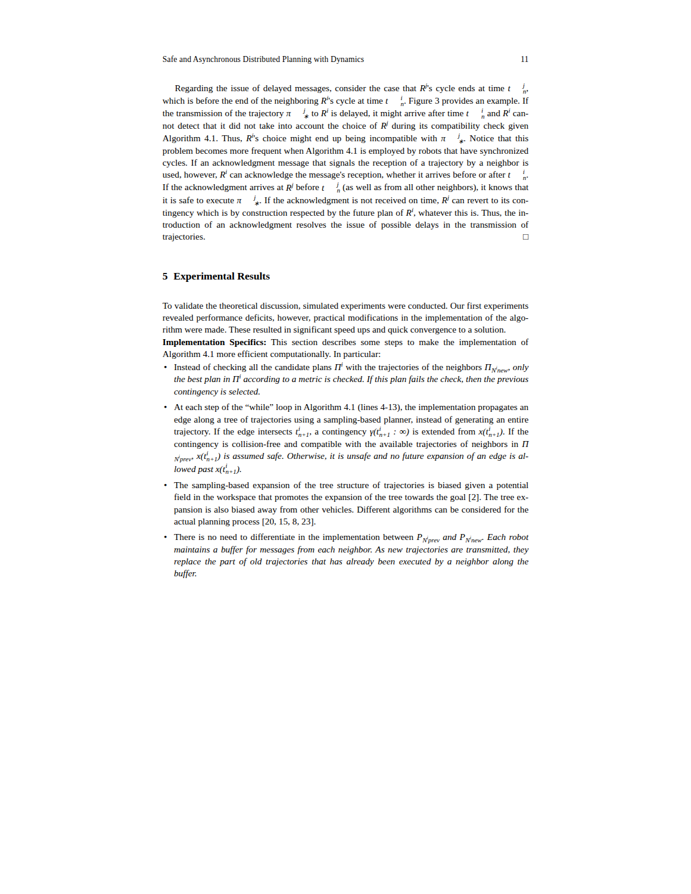Safe and Asynchronous Distributed Planning with Dynamics 11
Regarding the issue of delayed messages, consider the case that Rj's cycle ends at time tjn, which is before the end of the neighboring Ri's cycle at time tin. Figure 3 provides an example. If the transmission of the trajectory πj∗ to Ri is delayed, it might arrive after time tin and Ri cannot detect that it did not take into account the choice of Rj during its compatibility check given Algorithm 4.1. Thus, Ri's choice might end up being incompatible with πj∗. Notice that this problem becomes more frequent when Algorithm 4.1 is employed by robots that have synchronized cycles. If an acknowledgment message that signals the reception of a trajectory by a neighbor is used, however, Ri can acknowledge the message's reception, whether it arrives before or after tin. If the acknowledgment arrives at Rj before tjn (as well as from all other neighbors), it knows that it is safe to execute πj∗. If the acknowledgment is not received on time, Rj can revert to its contingency which is by construction respected by the future plan of Ri, whatever this is. Thus, the introduction of an acknowledgment resolves the issue of possible delays in the transmission of trajectories.□
5 Experimental Results
To validate the theoretical discussion, simulated experiments were conducted. Our first experiments revealed performance deficits, however, practical modifications in the implementation of the algorithm were made. These resulted in significant speed ups and quick convergence to a solution.
Implementation Specifics: This section describes some steps to make the implementation of Algorithm 4.1 more efficient computationally. In particular:
Instead of checking all the candidate plans Πi with the trajectories of the neighbors ΠNinew, only the best plan in Πi according to a metric is checked. If this plan fails the check, then the previous contingency is selected.
At each step of the “while” loop in Algorithm 4.1 (lines 4-13), the implementation propagates an edge along a tree of trajectories using a sampling-based planner, instead of generating an entire trajectory. If the edge intersects tin+1, a contingency γ(tin+1 : ∞) is extended from x(tin+1). If the contingency is collision-free and compatible with the available trajectories of neighbors in ΠNiprev, x(tin+1) is assumed safe. Otherwise, it is unsafe and no future expansion of an edge is allowed past x(tin+1).
The sampling-based expansion of the tree structure of trajectories is biased given a potential field in the workspace that promotes the expansion of the tree towards the goal [2]. The tree expansion is also biased away from other vehicles. Different algorithms can be considered for the actual planning process [20, 15, 8, 23].
There is no need to differentiate in the implementation between PNiprev and PNinew. Each robot maintains a buffer for messages from each neighbor. As new trajectories are transmitted, they replace the part of old trajectories that has already been executed by a neighbor along the buffer.